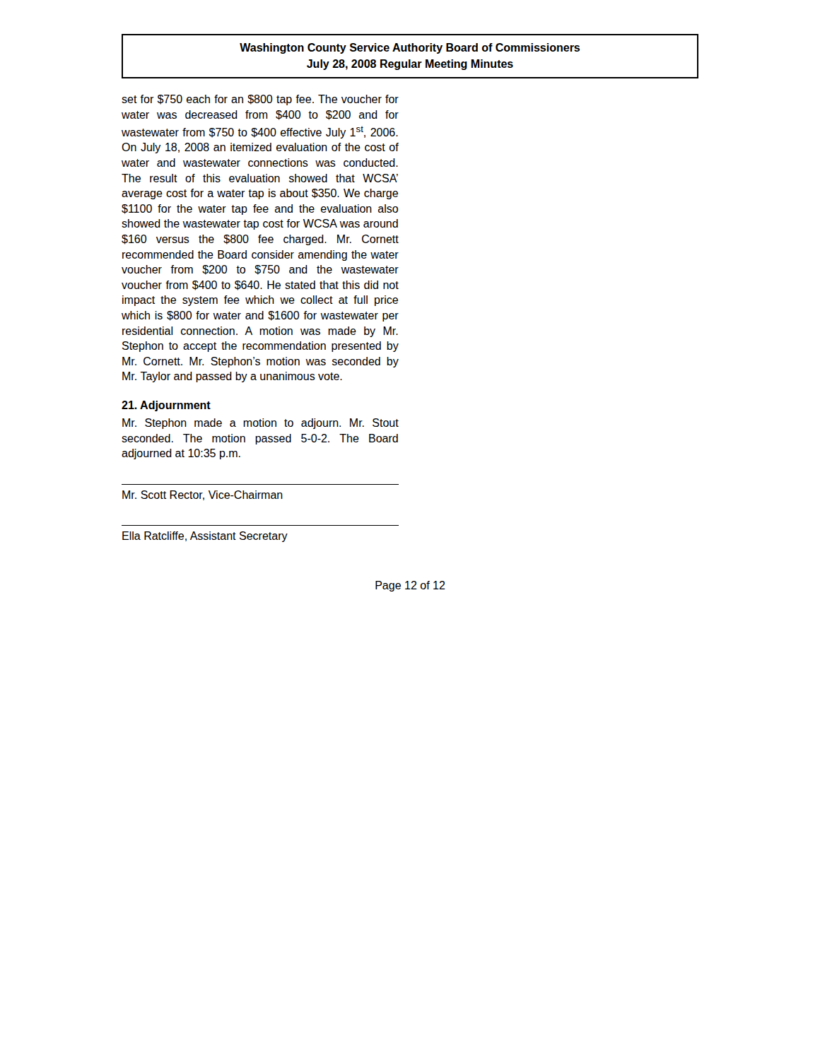Washington County Service Authority Board of Commissioners
July 28, 2008 Regular Meeting Minutes
set for $750 each for an $800 tap fee. The voucher for water was decreased from $400 to $200 and for wastewater from $750 to $400 effective July 1st, 2006. On July 18, 2008 an itemized evaluation of the cost of water and wastewater connections was conducted. The result of this evaluation showed that WCSA’ average cost for a water tap is about $350. We charge $1100 for the water tap fee and the evaluation also showed the wastewater tap cost for WCSA was around $160 versus the $800 fee charged. Mr. Cornett recommended the Board consider amending the water voucher from $200 to $750 and the wastewater voucher from $400 to $640. He stated that this did not impact the system fee which we collect at full price which is $800 for water and $1600 for wastewater per residential connection. A motion was made by Mr. Stephon to accept the recommendation presented by Mr. Cornett. Mr. Stephon’s motion was seconded by Mr. Taylor and passed by a unanimous vote.
21. Adjournment
Mr. Stephon made a motion to adjourn. Mr. Stout seconded. The motion passed 5-0-2. The Board adjourned at 10:35 p.m.
Mr. Scott Rector, Vice-Chairman
Ella Ratcliffe, Assistant Secretary
Page 12 of 12